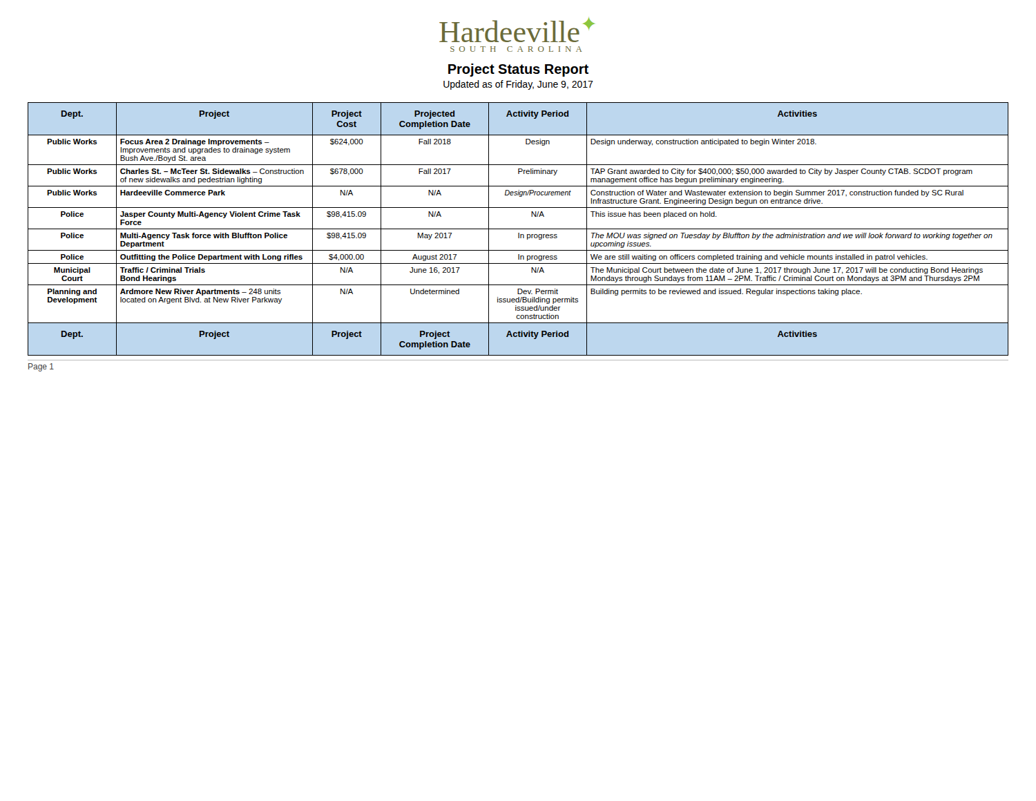Hardeeville✦
SOUTH CAROLINA
Project Status Report
Updated as of Friday, June 9, 2017
| Dept. | Project | Project Cost | Projected Completion Date | Activity Period | Activities |
| --- | --- | --- | --- | --- | --- |
| Public Works | Focus Area 2 Drainage Improvements – Improvements and upgrades to drainage system Bush Ave./Boyd St. area | $624,000 | Fall 2018 | Design | Design underway, construction anticipated to begin Winter 2018. |
| Public Works | Charles St. – McTeer St. Sidewalks – Construction of new sidewalks and pedestrian lighting | $678,000 | Fall 2017 | Preliminary | TAP Grant awarded to City for $400,000; $50,000 awarded to City by Jasper County CTAB. SCDOT program management office has begun preliminary engineering. |
| Public Works | Hardeeville Commerce Park | N/A | N/A | Design/Procurement | Construction of Water and Wastewater extension to begin Summer 2017, construction funded by SC Rural Infrastructure Grant. Engineering Design begun on entrance drive. |
| Police | Jasper County Multi-Agency Violent Crime Task Force | $98,415.09 | N/A | N/A | This issue has been placed on hold. |
| Police | Multi-Agency Task force with Bluffton Police Department | $98,415.09 | May 2017 | In progress | The MOU was signed on Tuesday by Bluffton by the administration and we will look forward to working together on upcoming issues. |
| Police | Outfitting the Police Department with Long rifles | $4,000.00 | August 2017 | In progress | We are still waiting on officers completed training and vehicle mounts installed in patrol vehicles. |
| Municipal Court | Traffic / Criminal Trials Bond Hearings | N/A | June 16, 2017 | N/A | The Municipal Court between the date of June 1, 2017 through June 17, 2017 will be conducting Bond Hearings Mondays through Sundays from 11AM – 2PM. Traffic / Criminal Court on Mondays at 3PM and Thursdays 2PM |
| Planning and Development | Ardmore New River Apartments – 248 units located on Argent Blvd. at New River Parkway | N/A | Undetermined | Dev. Permit issued/Building permits issued/under construction | Building permits to be reviewed and issued. Regular inspections taking place. |
| Dept. | Project | Project | Project Completion Date | Activity Period | Activities |
Page 1